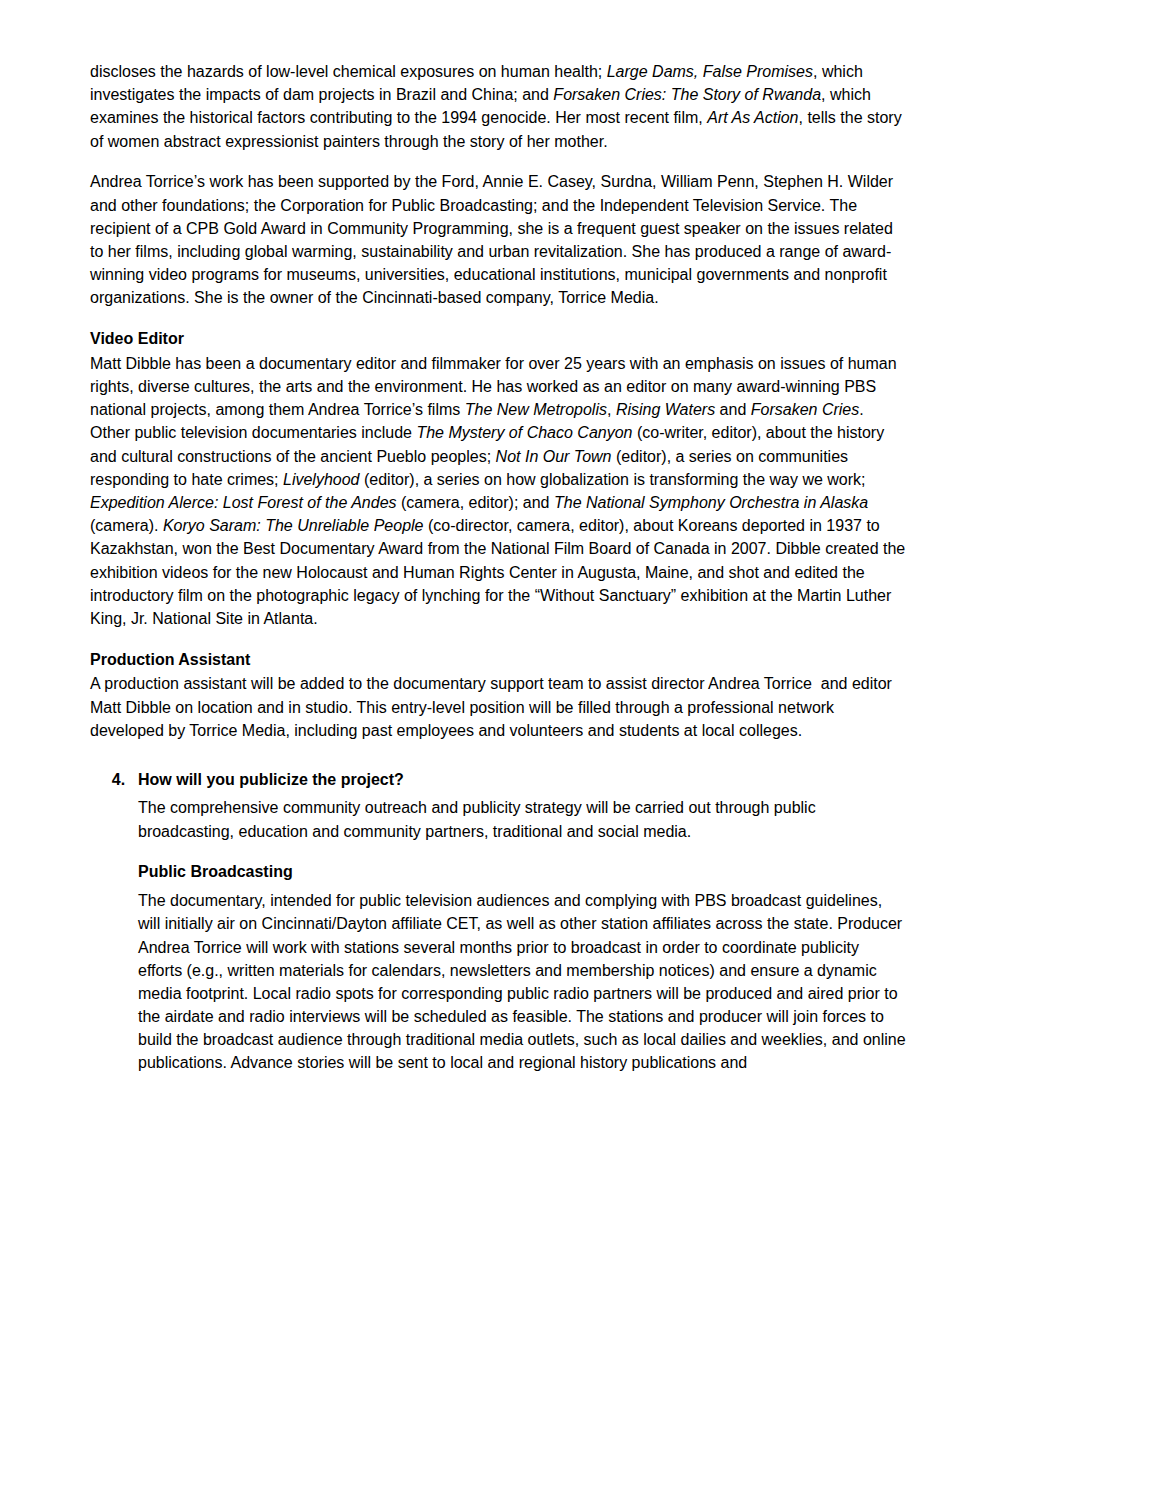discloses the hazards of low-level chemical exposures on human health; Large Dams, False Promises, which investigates the impacts of dam projects in Brazil and China; and Forsaken Cries: The Story of Rwanda, which examines the historical factors contributing to the 1994 genocide. Her most recent film, Art As Action, tells the story of women abstract expressionist painters through the story of her mother.
Andrea Torrice’s work has been supported by the Ford, Annie E. Casey, Surdna, William Penn, Stephen H. Wilder and other foundations; the Corporation for Public Broadcasting; and the Independent Television Service. The recipient of a CPB Gold Award in Community Programming, she is a frequent guest speaker on the issues related to her films, including global warming, sustainability and urban revitalization. She has produced a range of award-winning video programs for museums, universities, educational institutions, municipal governments and nonprofit organizations. She is the owner of the Cincinnati-based company, Torrice Media.
Video Editor
Matt Dibble has been a documentary editor and filmmaker for over 25 years with an emphasis on issues of human rights, diverse cultures, the arts and the environment. He has worked as an editor on many award-winning PBS national projects, among them Andrea Torrice’s films The New Metropolis, Rising Waters and Forsaken Cries. Other public television documentaries include The Mystery of Chaco Canyon (co-writer, editor), about the history and cultural constructions of the ancient Pueblo peoples; Not In Our Town (editor), a series on communities responding to hate crimes; Livelyhood (editor), a series on how globalization is transforming the way we work; Expedition Alerce: Lost Forest of the Andes (camera, editor); and The National Symphony Orchestra in Alaska (camera). Koryo Saram: The Unreliable People (co-director, camera, editor), about Koreans deported in 1937 to Kazakhstan, won the Best Documentary Award from the National Film Board of Canada in 2007. Dibble created the exhibition videos for the new Holocaust and Human Rights Center in Augusta, Maine, and shot and edited the introductory film on the photographic legacy of lynching for the “Without Sanctuary” exhibition at the Martin Luther King, Jr. National Site in Atlanta.
Production Assistant
A production assistant will be added to the documentary support team to assist director Andrea Torrice and editor Matt Dibble on location and in studio. This entry-level position will be filled through a professional network developed by Torrice Media, including past employees and volunteers and students at local colleges.
4.
How will you publicize the project?
The comprehensive community outreach and publicity strategy will be carried out through public broadcasting, education and community partners, traditional and social media.
Public Broadcasting
The documentary, intended for public television audiences and complying with PBS broadcast guidelines, will initially air on Cincinnati/Dayton affiliate CET, as well as other station affiliates across the state. Producer Andrea Torrice will work with stations several months prior to broadcast in order to coordinate publicity efforts (e.g., written materials for calendars, newsletters and membership notices) and ensure a dynamic media footprint. Local radio spots for corresponding public radio partners will be produced and aired prior to the airdate and radio interviews will be scheduled as feasible. The stations and producer will join forces to build the broadcast audience through traditional media outlets, such as local dailies and weeklies, and online publications. Advance stories will be sent to local and regional history publications and